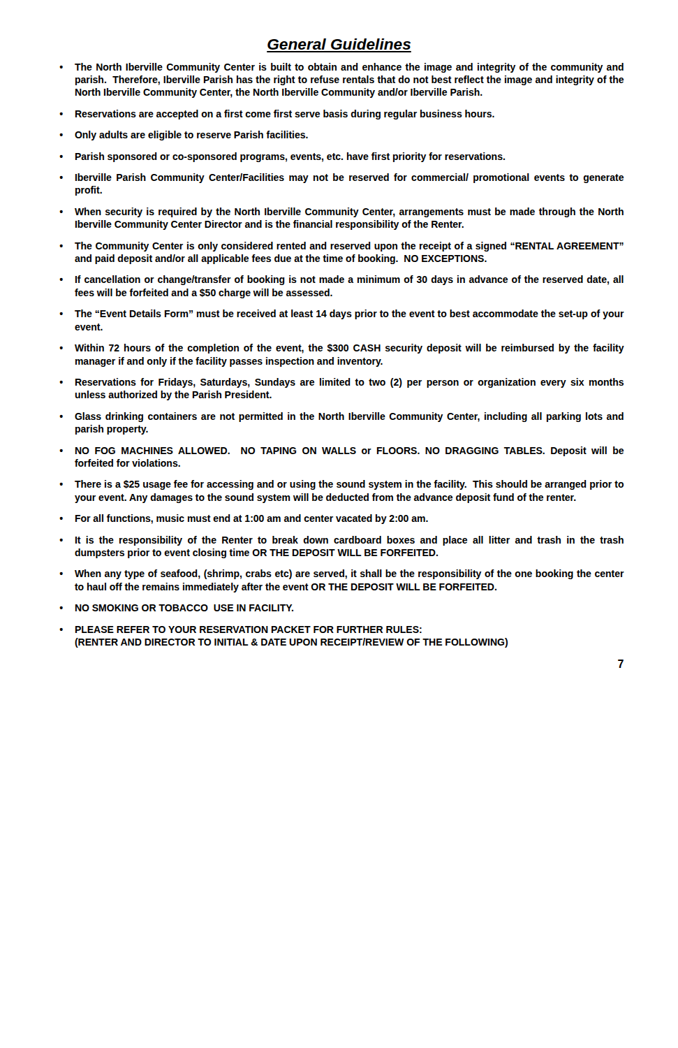General Guidelines
The North Iberville Community Center is built to obtain and enhance the image and integrity of the community and parish. Therefore, Iberville Parish has the right to refuse rentals that do not best reflect the image and integrity of the North Iberville Community Center, the North Iberville Community and/or Iberville Parish.
Reservations are accepted on a first come first serve basis during regular business hours.
Only adults are eligible to reserve Parish facilities.
Parish sponsored or co-sponsored programs, events, etc. have first priority for reservations.
Iberville Parish Community Center/Facilities may not be reserved for commercial/ promotional events to generate profit.
When security is required by the North Iberville Community Center, arrangements must be made through the North Iberville Community Center Director and is the financial responsibility of the Renter.
The Community Center is only considered rented and reserved upon the receipt of a signed “RENTAL AGREEMENT” and paid deposit and/or all applicable fees due at the time of booking. NO EXCEPTIONS.
If cancellation or change/transfer of booking is not made a minimum of 30 days in advance of the reserved date, all fees will be forfeited and a $50 charge will be assessed.
The “Event Details Form” must be received at least 14 days prior to the event to best accommodate the set-up of your event.
Within 72 hours of the completion of the event, the $300 CASH security deposit will be reimbursed by the facility manager if and only if the facility passes inspection and inventory.
Reservations for Fridays, Saturdays, Sundays are limited to two (2) per person or organization every six months unless authorized by the Parish President.
Glass drinking containers are not permitted in the North Iberville Community Center, including all parking lots and parish property.
NO FOG MACHINES ALLOWED. NO TAPING ON WALLS or FLOORS. NO DRAGGING TABLES. Deposit will be forfeited for violations.
There is a $25 usage fee for accessing and or using the sound system in the facility. This should be arranged prior to your event. Any damages to the sound system will be deducted from the advance deposit fund of the renter.
For all functions, music must end at 1:00 am and center vacated by 2:00 am.
It is the responsibility of the Renter to break down cardboard boxes and place all litter and trash in the trash dumpsters prior to event closing time OR THE DEPOSIT WILL BE FORFEITED.
When any type of seafood, (shrimp, crabs etc) are served, it shall be the responsibility of the one booking the center to haul off the remains immediately after the event OR THE DEPOSIT WILL BE FORFEITED.
NO SMOKING OR TOBACCO USE IN FACILITY.
PLEASE REFER TO YOUR RESERVATION PACKET FOR FURTHER RULES:
(RENTER AND DIRECTOR TO INITIAL & DATE UPON RECEIPT/REVIEW OF THE FOLLOWING)
7